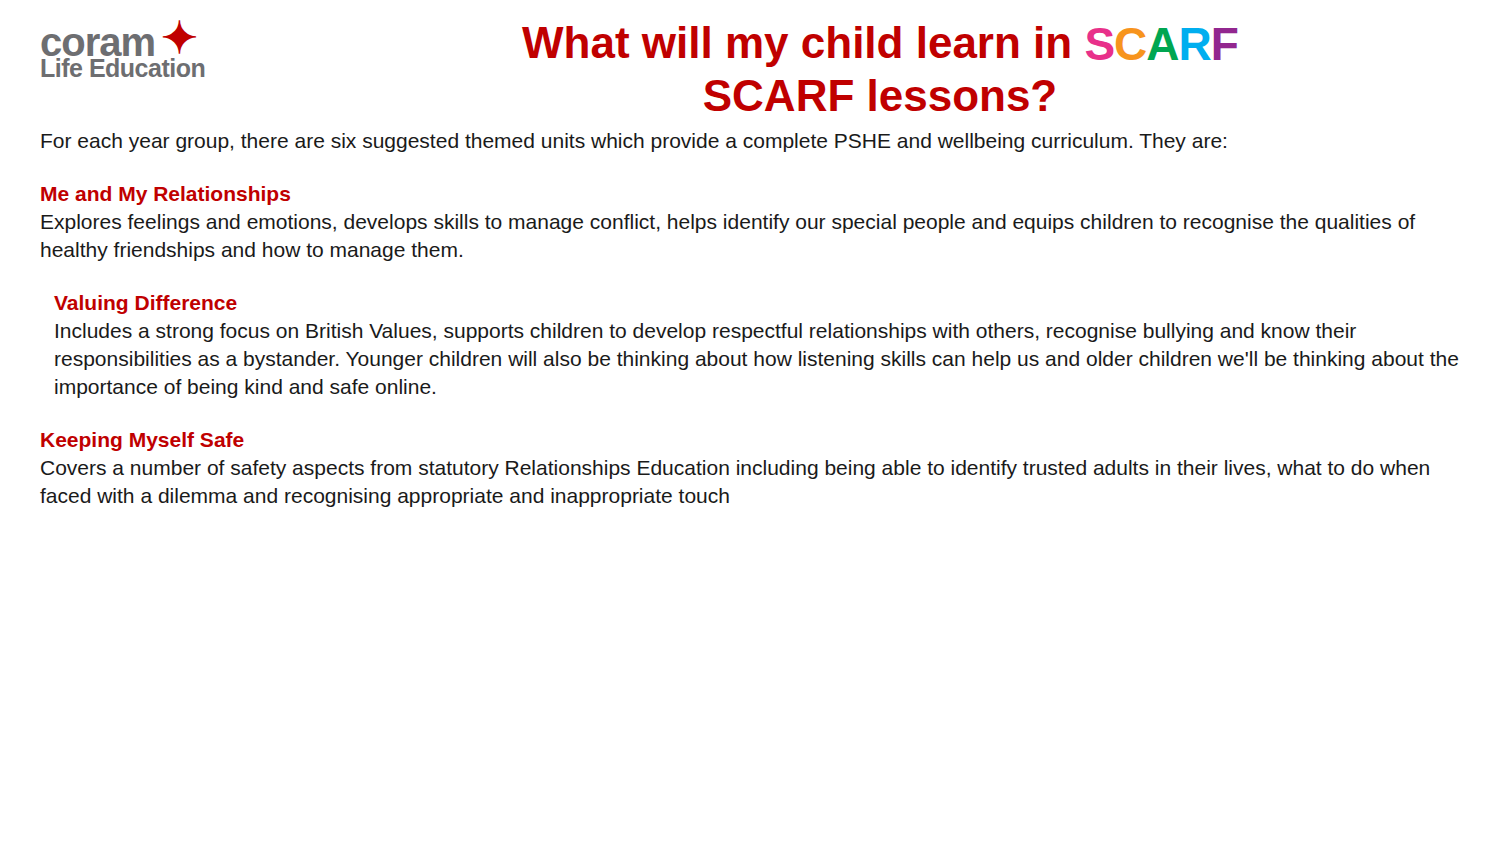coram✦
Life Education
What will my child learn in SCARF
SCARF lessons?
For each year group, there are six suggested themed units which provide a complete PSHE and wellbeing curriculum. They are:
Me and My Relationships
Explores feelings and emotions, develops skills to manage conflict, helps identify our special people and equips children to recognise the qualities of healthy friendships and how to manage them.
Valuing Difference
Includes a strong focus on British Values, supports children to develop respectful relationships with others, recognise bullying and know their responsibilities as a bystander. Younger children will also be thinking about how listening skills can help us and older children we'll be thinking about the importance of being kind and safe online.
Keeping Myself Safe
Covers a number of safety aspects from statutory Relationships Education including being able to identify trusted adults in their lives, what to do when faced with a dilemma and recognising appropriate and inappropriate touch